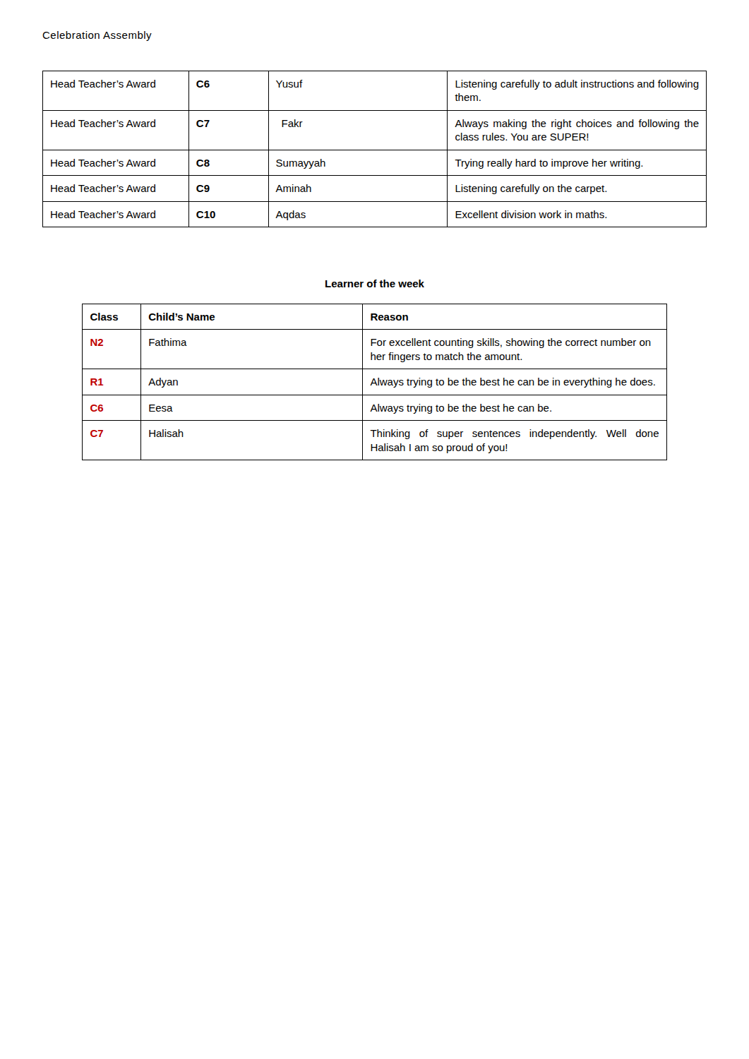Celebration Assembly
| Head Teacher’s Award | C6 | Yusuf | Listening carefully to adult instructions and following them. |
| Head Teacher’s Award | C7 | Fakr | Always making the right choices and following the class rules. You are SUPER! |
| Head Teacher’s Award | C8 | Sumayyah | Trying really hard to improve her writing. |
| Head Teacher’s Award | C9 | Aminah | Listening carefully on the carpet. |
| Head Teacher’s Award | C10 | Aqdas | Excellent division work in maths. |
Learner of the week
| Class | Child’s Name | Reason |
| --- | --- | --- |
| N2 | Fathima | For excellent counting skills, showing the correct number on her fingers to match the amount. |
| R1 | Adyan | Always trying to be the best he can be in everything he does. |
| C6 | Eesa | Always trying to be the best he can be. |
| C7 | Halisah | Thinking of super sentences independently. Well done Halisah I am so proud of you! |